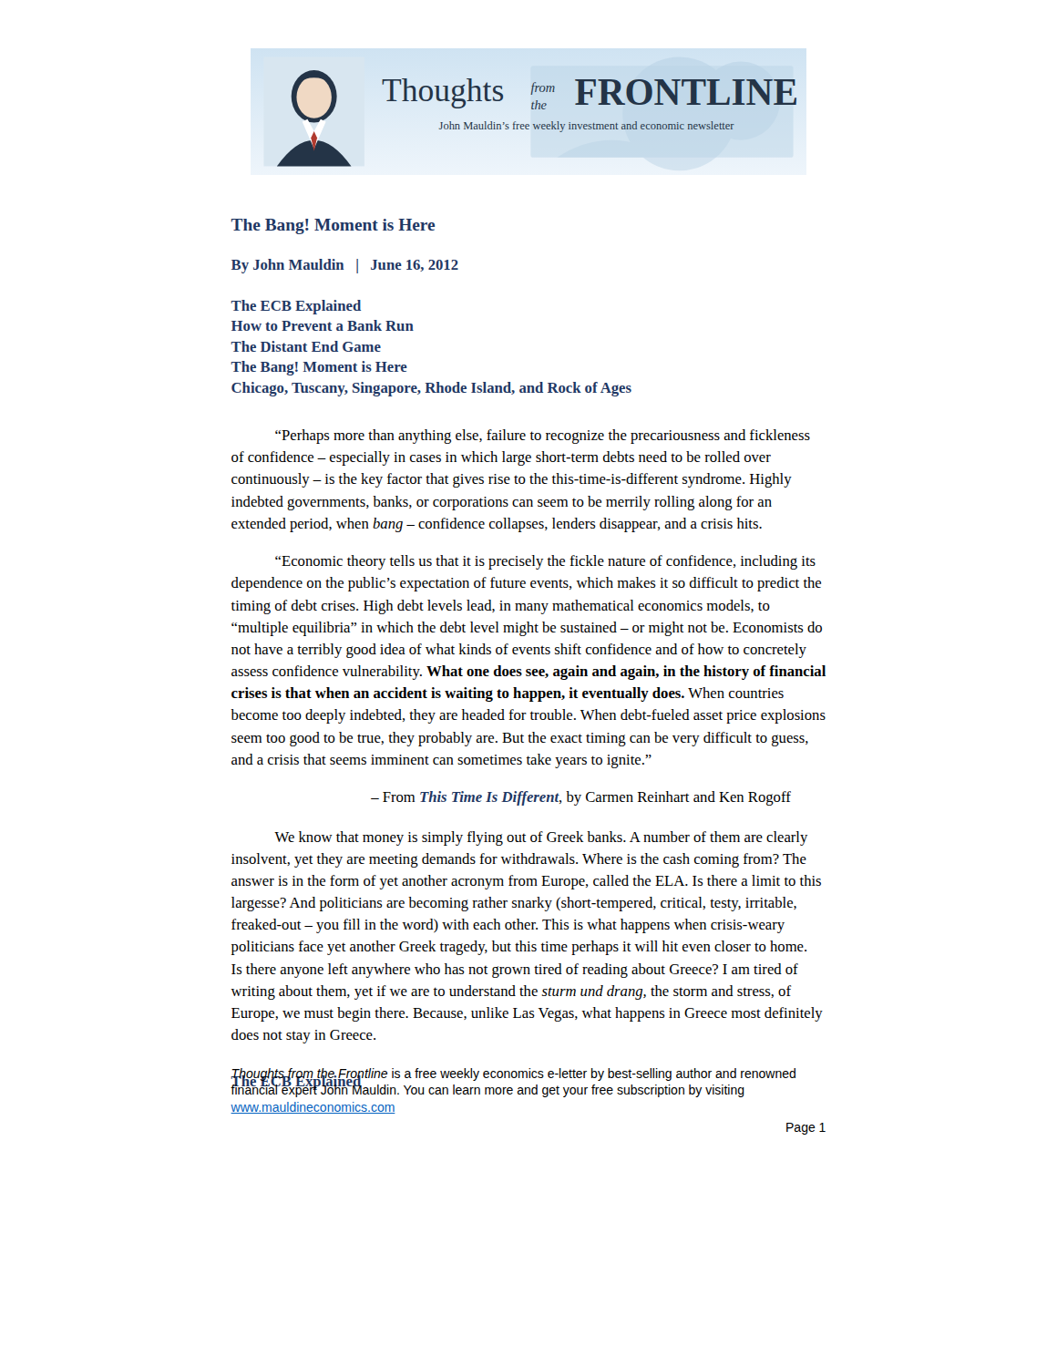The Bang! Moment is Here
By John Mauldin | June 16, 2012
The ECB Explained
How to Prevent a Bank Run
The Distant End Game
The Bang! Moment is Here
Chicago, Tuscany, Singapore, Rhode Island, and Rock of Ages
“Perhaps more than anything else, failure to recognize the precariousness and fickleness of confidence – especially in cases in which large short-term debts need to be rolled over continuously – is the key factor that gives rise to the this-time-is-different syndrome. Highly indebted governments, banks, or corporations can seem to be merrily rolling along for an extended period, when bang – confidence collapses, lenders disappear, and a crisis hits.
“Economic theory tells us that it is precisely the fickle nature of confidence, including its dependence on the public’s expectation of future events, which makes it so difficult to predict the timing of debt crises. High debt levels lead, in many mathematical economics models, to “multiple equilibria” in which the debt level might be sustained – or might not be. Economists do not have a terribly good idea of what kinds of events shift confidence and of how to concretely assess confidence vulnerability. What one does see, again and again, in the history of financial crises is that when an accident is waiting to happen, it eventually does. When countries become too deeply indebted, they are headed for trouble. When debt-fueled asset price explosions seem too good to be true, they probably are. But the exact timing can be very difficult to guess, and a crisis that seems imminent can sometimes take years to ignite.”
– From This Time Is Different, by Carmen Reinhart and Ken Rogoff
We know that money is simply flying out of Greek banks. A number of them are clearly insolvent, yet they are meeting demands for withdrawals. Where is the cash coming from? The answer is in the form of yet another acronym from Europe, called the ELA. Is there a limit to this largesse? And politicians are becoming rather snarky (short-tempered, critical, testy, irritable, freaked-out – you fill in the word) with each other. This is what happens when crisis-weary politicians face yet another Greek tragedy, but this time perhaps it will hit even closer to home. Is there anyone left anywhere who has not grown tired of reading about Greece? I am tired of writing about them, yet if we are to understand the sturm und drang, the storm and stress, of Europe, we must begin there. Because, unlike Las Vegas, what happens in Greece most definitely does not stay in Greece.
The ECB Explained
Thoughts from the Frontline is a free weekly economics e-letter by best-selling author and renowned financial expert John Mauldin. You can learn more and get your free subscription by visiting www.mauldineconomics.com
Page 1